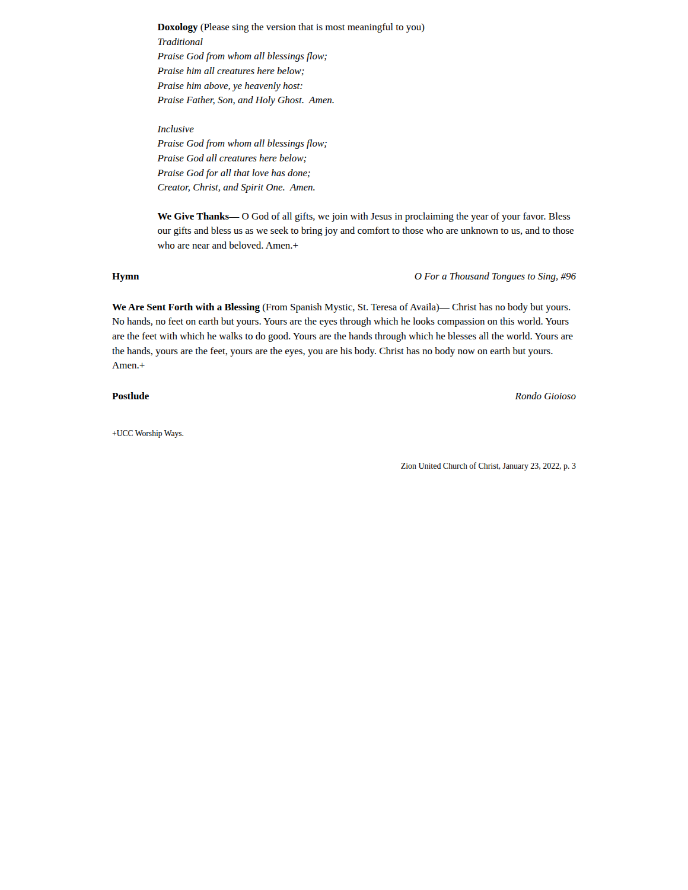Doxology (Please sing the version that is most meaningful to you)
Traditional
Praise God from whom all blessings flow;
Praise him all creatures here below;
Praise him above, ye heavenly host:
Praise Father, Son, and Holy Ghost. Amen.
Inclusive
Praise God from whom all blessings flow;
Praise God all creatures here below;
Praise God for all that love has done;
Creator, Christ, and Spirit One. Amen.
We Give Thanks— O God of all gifts, we join with Jesus in proclaiming the year of your favor. Bless our gifts and bless us as we seek to bring joy and comfort to those who are unknown to us, and to those who are near and beloved. Amen.+
Hymn O For a Thousand Tongues to Sing, #96
We Are Sent Forth with a Blessing (From Spanish Mystic, St. Teresa of Availa)— Christ has no body but yours. No hands, no feet on earth but yours. Yours are the eyes through which he looks compassion on this world. Yours are the feet with which he walks to do good. Yours are the hands through which he blesses all the world. Yours are the hands, yours are the feet, yours are the eyes, you are his body. Christ has no body now on earth but yours. Amen.+
Postlude Rondo Gioioso
+UCC Worship Ways.
Zion United Church of Christ, January 23, 2022, p. 3